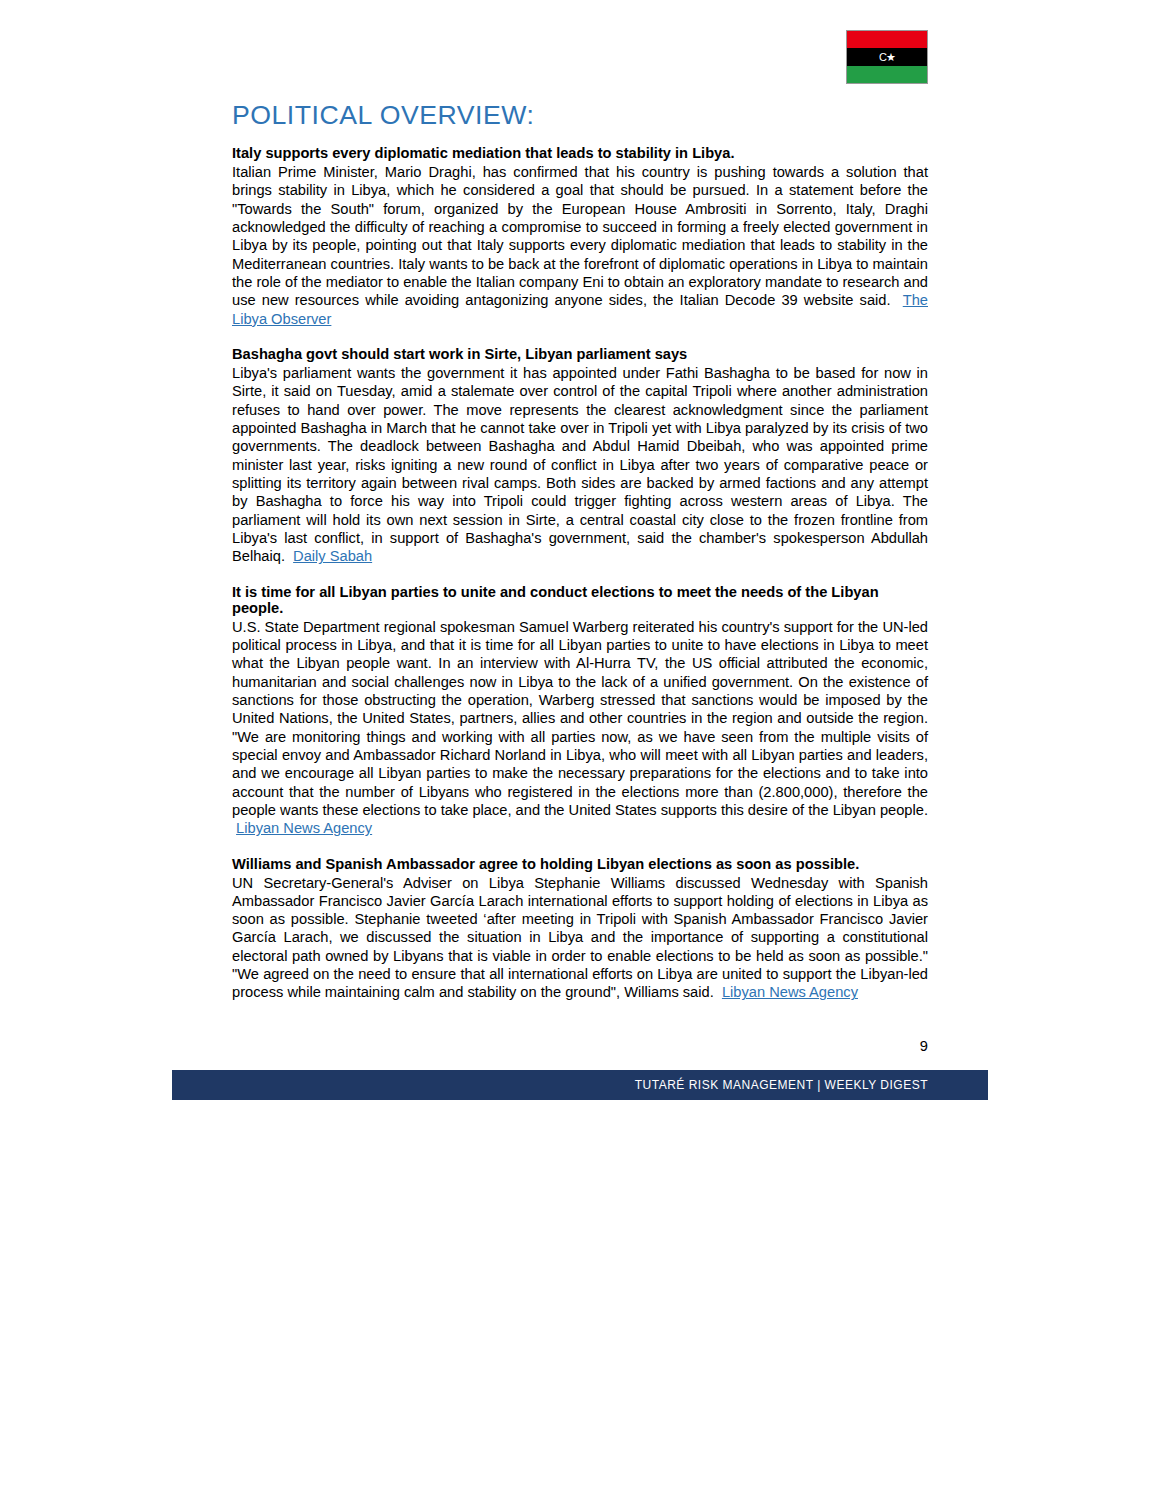C★
POLITICAL OVERVIEW:
Italy supports every diplomatic mediation that leads to stability in Libya.
Italian Prime Minister, Mario Draghi, has confirmed that his country is pushing towards a solution that brings stability in Libya, which he considered a goal that should be pursued. In a statement before the "Towards the South" forum, organized by the European House Ambrositi in Sorrento, Italy, Draghi acknowledged the difficulty of reaching a compromise to succeed in forming a freely elected government in Libya by its people, pointing out that Italy supports every diplomatic mediation that leads to stability in the Mediterranean countries. Italy wants to be back at the forefront of diplomatic operations in Libya to maintain the role of the mediator to enable the Italian company Eni to obtain an exploratory mandate to research and use new resources while avoiding antagonizing anyone sides, the Italian Decode 39 website said. The Libya Observer
Bashagha govt should start work in Sirte, Libyan parliament says
Libya's parliament wants the government it has appointed under Fathi Bashagha to be based for now in Sirte, it said on Tuesday, amid a stalemate over control of the capital Tripoli where another administration refuses to hand over power. The move represents the clearest acknowledgment since the parliament appointed Bashagha in March that he cannot take over in Tripoli yet with Libya paralyzed by its crisis of two governments. The deadlock between Bashagha and Abdul Hamid Dbeibah, who was appointed prime minister last year, risks igniting a new round of conflict in Libya after two years of comparative peace or splitting its territory again between rival camps. Both sides are backed by armed factions and any attempt by Bashagha to force his way into Tripoli could trigger fighting across western areas of Libya. The parliament will hold its own next session in Sirte, a central coastal city close to the frozen frontline from Libya's last conflict, in support of Bashagha's government, said the chamber's spokesperson Abdullah Belhaiq. Daily Sabah
It is time for all Libyan parties to unite and conduct elections to meet the needs of the Libyan people.
U.S. State Department regional spokesman Samuel Warberg reiterated his country's support for the UN-led political process in Libya, and that it is time for all Libyan parties to unite to have elections in Libya to meet what the Libyan people want. In an interview with Al-Hurra TV, the US official attributed the economic, humanitarian and social challenges now in Libya to the lack of a unified government. On the existence of sanctions for those obstructing the operation, Warberg stressed that sanctions would be imposed by the United Nations, the United States, partners, allies and other countries in the region and outside the region. "We are monitoring things and working with all parties now, as we have seen from the multiple visits of special envoy and Ambassador Richard Norland in Libya, who will meet with all Libyan parties and leaders, and we encourage all Libyan parties to make the necessary preparations for the elections and to take into account that the number of Libyans who registered in the elections more than (2.800,000), therefore the people wants these elections to take place, and the United States supports this desire of the Libyan people. Libyan News Agency
Williams and Spanish Ambassador agree to holding Libyan elections as soon as possible.
UN Secretary-General's Adviser on Libya Stephanie Williams discussed Wednesday with Spanish Ambassador Francisco Javier García Larach international efforts to support holding of elections in Libya as soon as possible. Stephanie tweeted ‘after meeting in Tripoli with Spanish Ambassador Francisco Javier García Larach, we discussed the situation in Libya and the importance of supporting a constitutional electoral path owned by Libyans that is viable in order to enable elections to be held as soon as possible." "We agreed on the need to ensure that all international efforts on Libya are united to support the Libyan-led process while maintaining calm and stability on the ground", Williams said. Libyan News Agency
9
TUTARÉ RISK MANAGEMENT | WEEKLY DIGEST